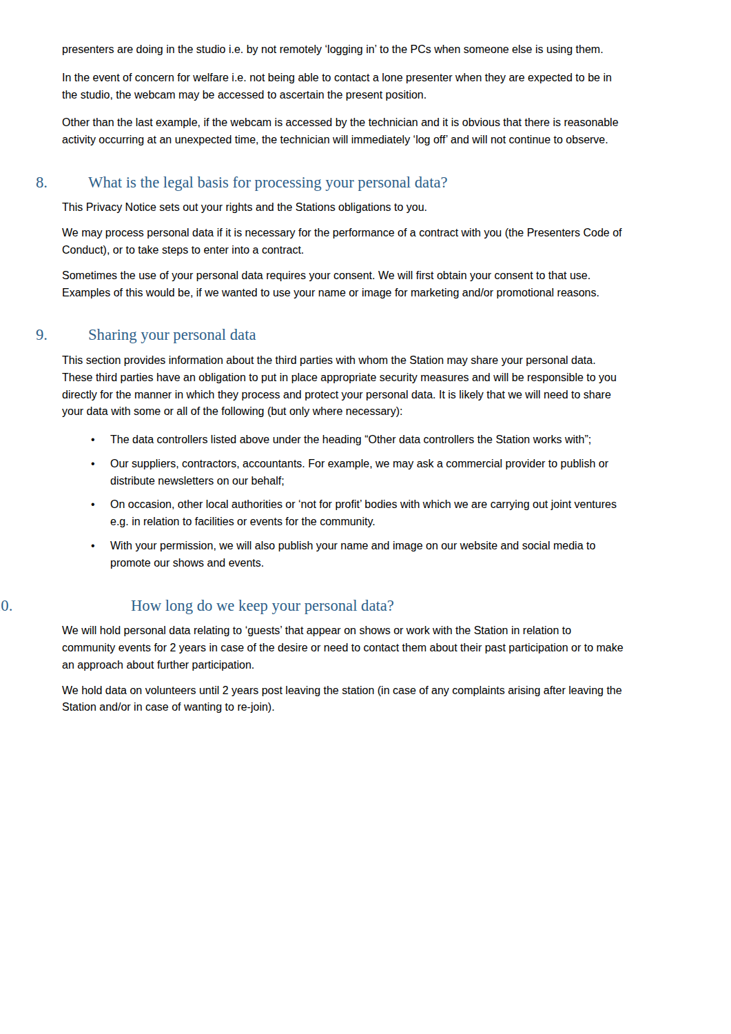presenters are doing in the studio i.e. by not remotely ‘logging in’ to the PCs when someone else is using them.
In the event of concern for welfare i.e. not being able to contact a lone presenter when they are expected to be in the studio, the webcam may be accessed to ascertain the present position.
Other than the last example, if the webcam is accessed by the technician and it is obvious that there is reasonable activity occurring at an unexpected time, the technician will immediately ‘log off’ and will not continue to observe.
8. What is the legal basis for processing your personal data?
This Privacy Notice sets out your rights and the Stations obligations to you.
We may process personal data if it is necessary for the performance of a contract with you (the Presenters Code of Conduct), or to take steps to enter into a contract.
Sometimes the use of your personal data requires your consent. We will first obtain your consent to that use. Examples of this would be, if we wanted to use your name or image for marketing and/or promotional reasons.
9. Sharing your personal data
This section provides information about the third parties with whom the Station may share your personal data. These third parties have an obligation to put in place appropriate security measures and will be responsible to you directly for the manner in which they process and protect your personal data. It is likely that we will need to share your data with some or all of the following (but only where necessary):
The data controllers listed above under the heading “Other data controllers the Station works with”;
Our suppliers, contractors, accountants. For example, we may ask a commercial provider to publish or distribute newsletters on our behalf;
On occasion, other local authorities or ‘not for profit’ bodies with which we are carrying out joint ventures e.g. in relation to facilities or events for the community.
With your permission, we will also publish your name and image on our website and social media to promote our shows and events.
10. How long do we keep your personal data?
We will hold personal data relating to ‘guests’ that appear on shows or work with the Station in relation to community events for 2 years in case of the desire or need to contact them about their past participation or to make an approach about further participation.
We hold data on volunteers until 2 years post leaving the station (in case of any complaints arising after leaving the Station and/or in case of wanting to re-join).